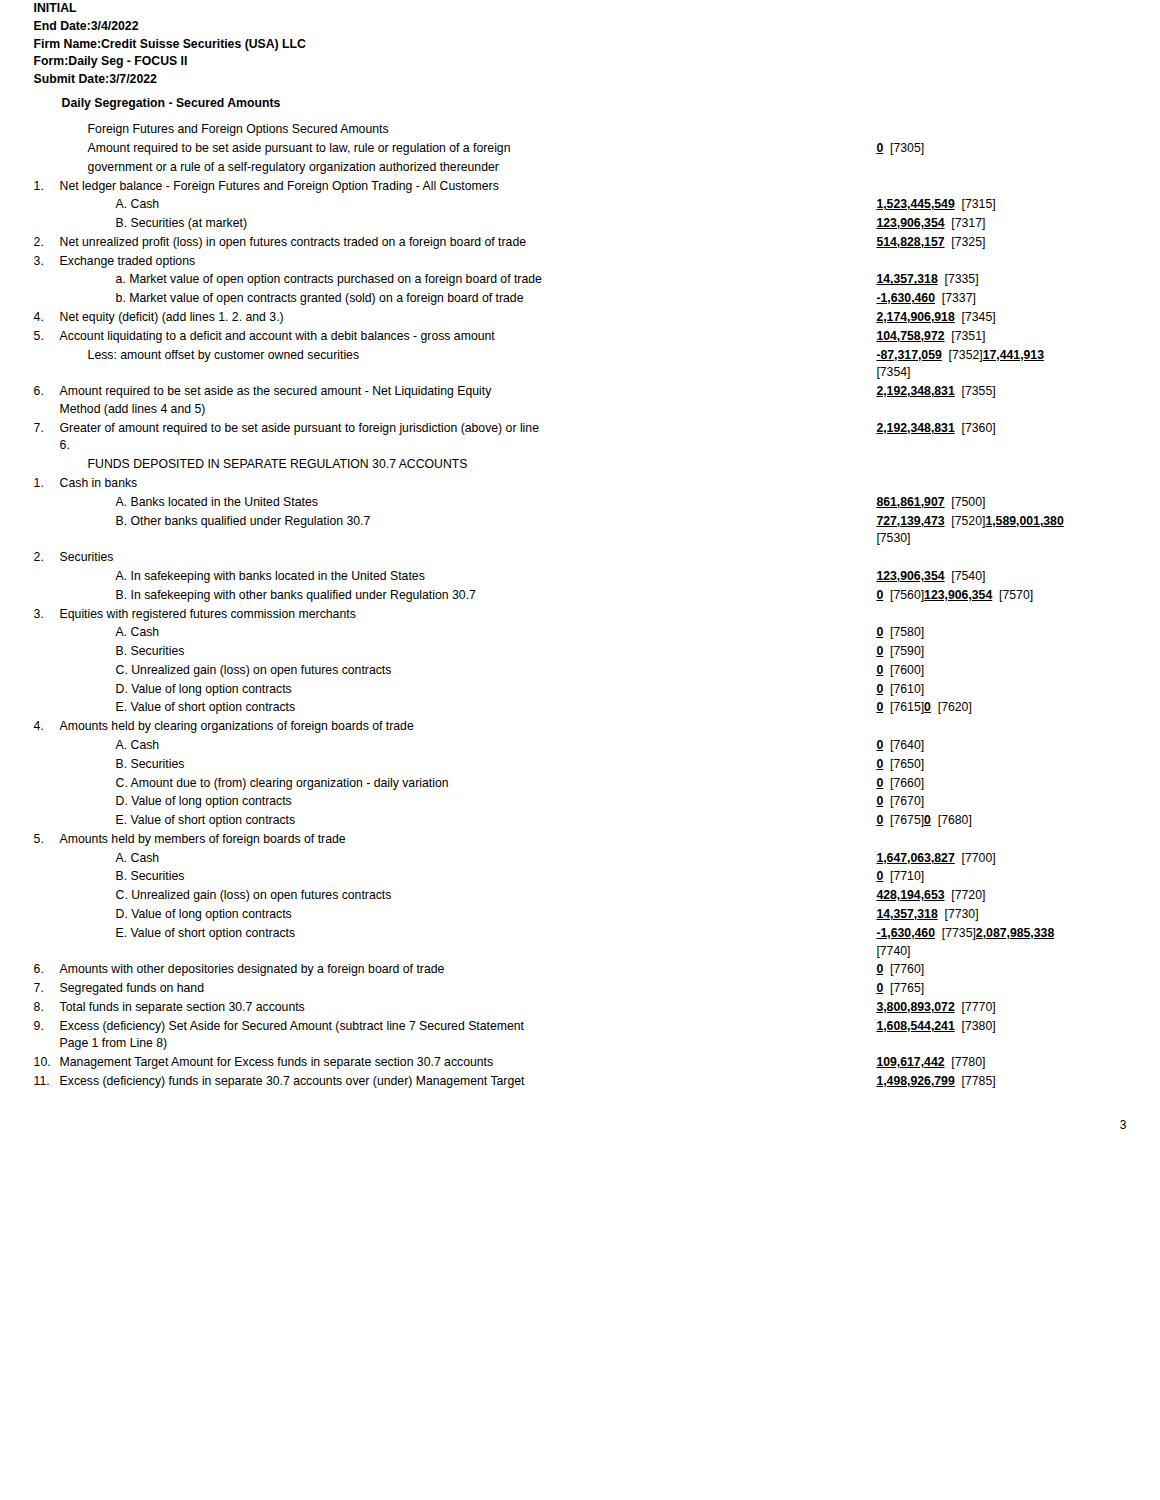INITIAL
End Date:3/4/2022
Firm Name:Credit Suisse Securities (USA) LLC
Form:Daily Seg - FOCUS II
Submit Date:3/7/2022
Daily Segregation - Secured Amounts
| | Foreign Futures and Foreign Options Secured Amounts | |
| | Amount required to be set aside pursuant to law, rule or regulation of a foreign | 0 [7305] |
| | government or a rule of a self-regulatory organization authorized thereunder | |
| 1. | Net ledger balance - Foreign Futures and Foreign Option Trading - All Customers | |
| | A. Cash | 1,523,445,549 [7315] |
| | B. Securities (at market) | 123,906,354 [7317] |
| 2. | Net unrealized profit (loss) in open futures contracts traded on a foreign board of trade | 514,828,157 [7325] |
| 3. | Exchange traded options | |
| | a. Market value of open option contracts purchased on a foreign board of trade | 14,357,318 [7335] |
| | b. Market value of open contracts granted (sold) on a foreign board of trade | -1,630,460 [7337] |
| 4. | Net equity (deficit) (add lines 1. 2. and 3.) | 2,174,906,918 [7345] |
| 5. | Account liquidating to a deficit and account with a debit balances - gross amount | 104,758,972 [7351] |
| | Less: amount offset by customer owned securities | -87,317,059 [7352] 17,441,913 [7354] |
| 6. | Amount required to be set aside as the secured amount - Net Liquidating Equity Method (add lines 4 and 5) | 2,192,348,831 [7355] |
| 7. | Greater of amount required to be set aside pursuant to foreign jurisdiction (above) or line 6. | 2,192,348,831 [7360] |
| | FUNDS DEPOSITED IN SEPARATE REGULATION 30.7 ACCOUNTS | |
| 1. | Cash in banks | |
| | A. Banks located in the United States | 861,861,907 [7500] |
| | B. Other banks qualified under Regulation 30.7 | 727,139,473 [7520] 1,589,001,380 [7530] |
| 2. | Securities | |
| | A. In safekeeping with banks located in the United States | 123,906,354 [7540] |
| | B. In safekeeping with other banks qualified under Regulation 30.7 | 0 [7560] 123,906,354 [7570] |
| 3. | Equities with registered futures commission merchants | |
| | A. Cash | 0 [7580] |
| | B. Securities | 0 [7590] |
| | C. Unrealized gain (loss) on open futures contracts | 0 [7600] |
| | D. Value of long option contracts | 0 [7610] |
| | E. Value of short option contracts | 0 [7615] 0 [7620] |
| 4. | Amounts held by clearing organizations of foreign boards of trade | |
| | A. Cash | 0 [7640] |
| | B. Securities | 0 [7650] |
| | C. Amount due to (from) clearing organization - daily variation | 0 [7660] |
| | D. Value of long option contracts | 0 [7670] |
| | E. Value of short option contracts | 0 [7675] 0 [7680] |
| 5. | Amounts held by members of foreign boards of trade | |
| | A. Cash | 1,647,063,827 [7700] |
| | B. Securities | 0 [7710] |
| | C. Unrealized gain (loss) on open futures contracts | 428,194,653 [7720] |
| | D. Value of long option contracts | 14,357,318 [7730] |
| | E. Value of short option contracts | -1,630,460 [7735] 2,087,985,338 [7740] |
| 6. | Amounts with other depositories designated by a foreign board of trade | 0 [7760] |
| 7. | Segregated funds on hand | 0 [7765] |
| 8. | Total funds in separate section 30.7 accounts | 3,800,893,072 [7770] |
| 9. | Excess (deficiency) Set Aside for Secured Amount (subtract line 7 Secured Statement Page 1 from Line 8) | 1,608,544,241 [7380] |
| 10. | Management Target Amount for Excess funds in separate section 30.7 accounts | 109,617,442 [7780] |
| 11. | Excess (deficiency) funds in separate 30.7 accounts over (under) Management Target | 1,498,926,799 [7785] |
3